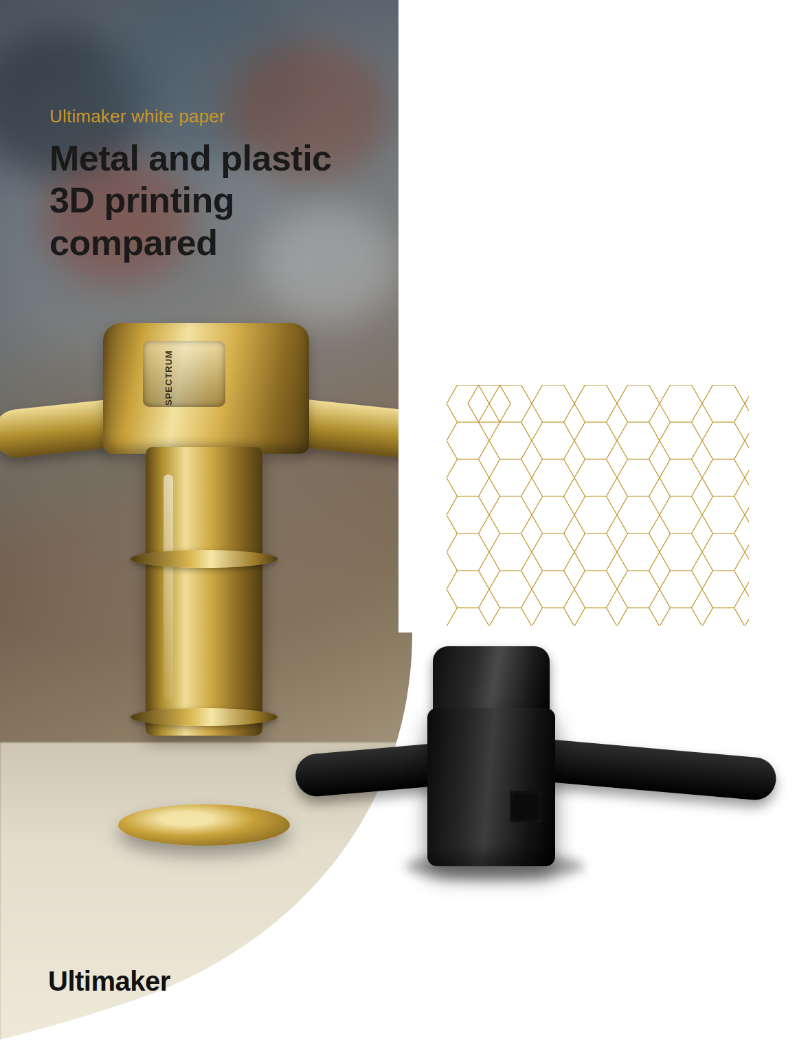SPECTRUM
Ultimaker white paper
Metal and plastic
3D printing
compared
Ultimaker